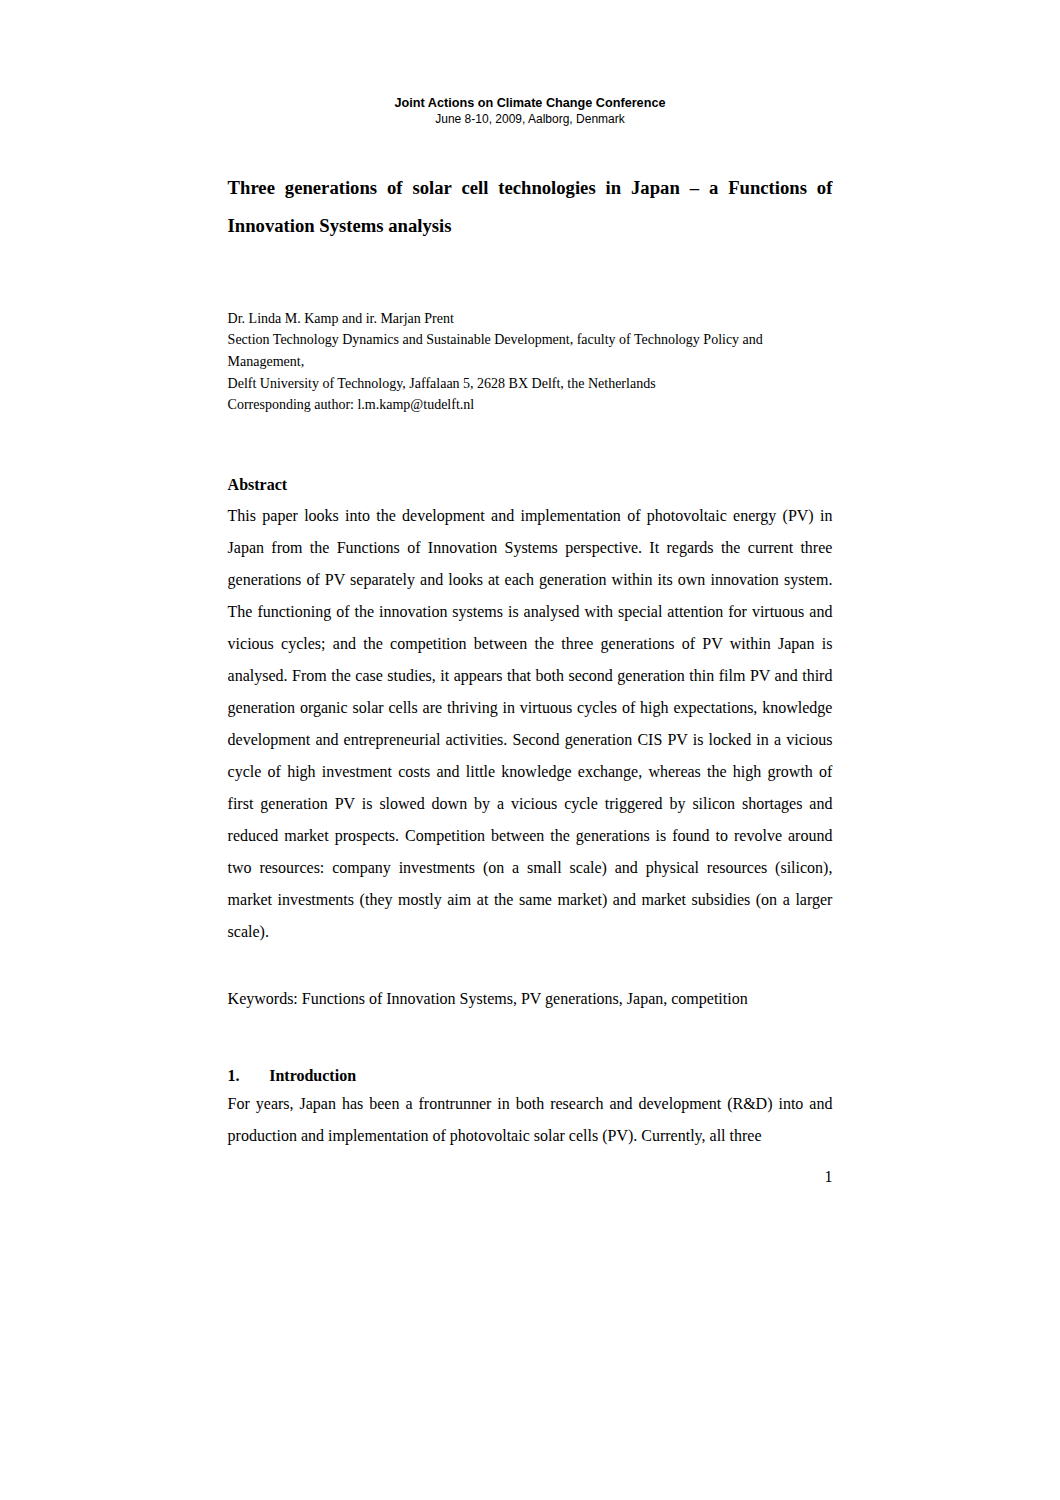Joint Actions on Climate Change Conference
June 8-10, 2009, Aalborg, Denmark
Three generations of solar cell technologies in Japan – a Functions of Innovation Systems analysis
Dr. Linda M. Kamp and ir. Marjan Prent
Section Technology Dynamics and Sustainable Development, faculty of Technology Policy and Management,
Delft University of Technology, Jaffalaan 5, 2628 BX Delft, the Netherlands
Corresponding author: l.m.kamp@tudelft.nl
Abstract
This paper looks into the development and implementation of photovoltaic energy (PV) in Japan from the Functions of Innovation Systems perspective. It regards the current three generations of PV separately and looks at each generation within its own innovation system. The functioning of the innovation systems is analysed with special attention for virtuous and vicious cycles; and the competition between the three generations of PV within Japan is analysed. From the case studies, it appears that both second generation thin film PV and third generation organic solar cells are thriving in virtuous cycles of high expectations, knowledge development and entrepreneurial activities. Second generation CIS PV is locked in a vicious cycle of high investment costs and little knowledge exchange, whereas the high growth of first generation PV is slowed down by a vicious cycle triggered by silicon shortages and reduced market prospects. Competition between the generations is found to revolve around two resources: company investments (on a small scale) and physical resources (silicon), market investments (they mostly aim at the same market) and market subsidies (on a larger scale).
Keywords: Functions of Innovation Systems, PV generations, Japan, competition
1. Introduction
For years, Japan has been a frontrunner in both research and development (R&D) into and production and implementation of photovoltaic solar cells (PV). Currently, all three
1